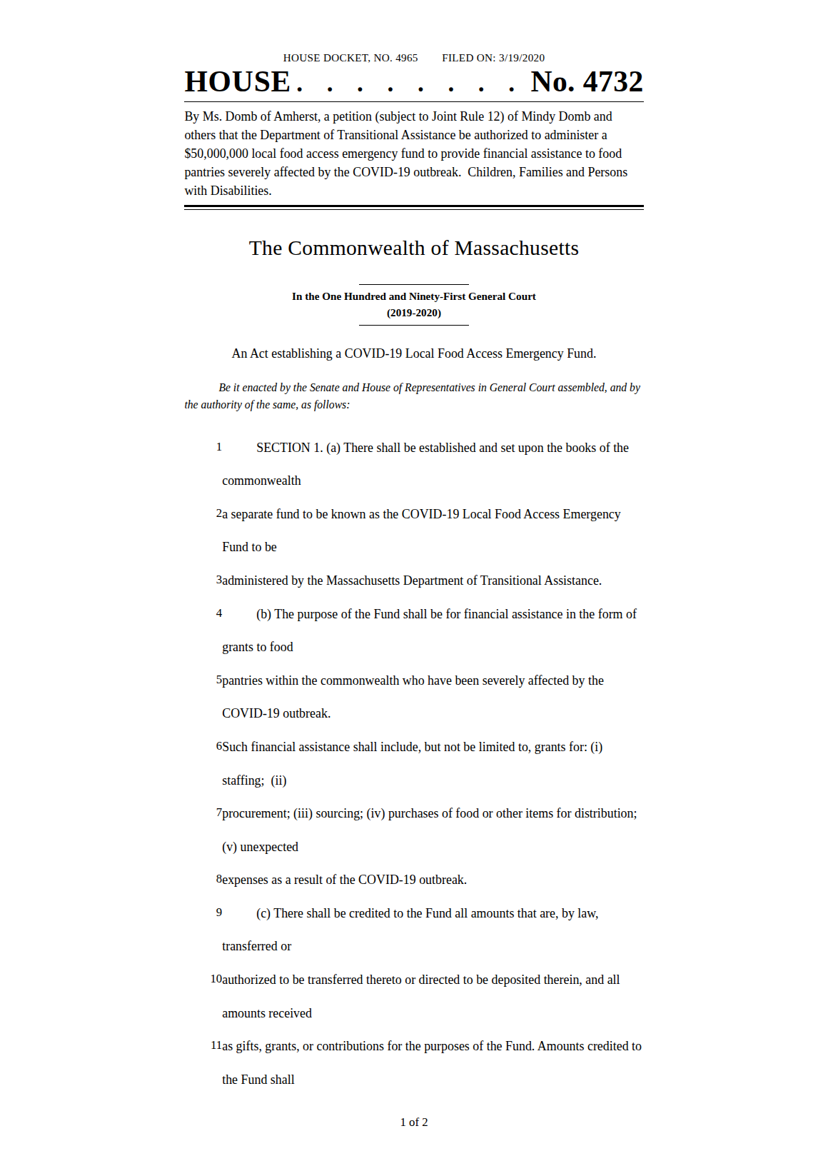HOUSE DOCKET, NO. 4965 FILED ON: 3/19/2020
HOUSE . . . . . . . . . . . . . . . No. 4732
By Ms. Domb of Amherst, a petition (subject to Joint Rule 12) of Mindy Domb and others that the Department of Transitional Assistance be authorized to administer a $50,000,000 local food access emergency fund to provide financial assistance to food pantries severely affected by the COVID-19 outbreak. Children, Families and Persons with Disabilities.
The Commonwealth of Massachusetts
In the One Hundred and Ninety-First General Court
(2019-2020)
An Act establishing a COVID-19 Local Food Access Emergency Fund.
Be it enacted by the Senate and House of Representatives in General Court assembled, and by the authority of the same, as follows:
| 1 | SECTION 1. (a) There shall be established and set upon the books of the commonwealth |
| 2 | a separate fund to be known as the COVID-19 Local Food Access Emergency Fund to be |
| 3 | administered by the Massachusetts Department of Transitional Assistance. |
| 4 | (b) The purpose of the Fund shall be for financial assistance in the form of grants to food |
| 5 | pantries within the commonwealth who have been severely affected by the COVID-19 outbreak. |
| 6 | Such financial assistance shall include, but not be limited to, grants for: (i) staffing; (ii) |
| 7 | procurement; (iii) sourcing; (iv) purchases of food or other items for distribution; (v) unexpected |
| 8 | expenses as a result of the COVID-19 outbreak. |
| 9 | (c) There shall be credited to the Fund all amounts that are, by law, transferred or |
| 10 | authorized to be transferred thereto or directed to be deposited therein, and all amounts received |
| 11 | as gifts, grants, or contributions for the purposes of the Fund. Amounts credited to the Fund shall |
1 of 2